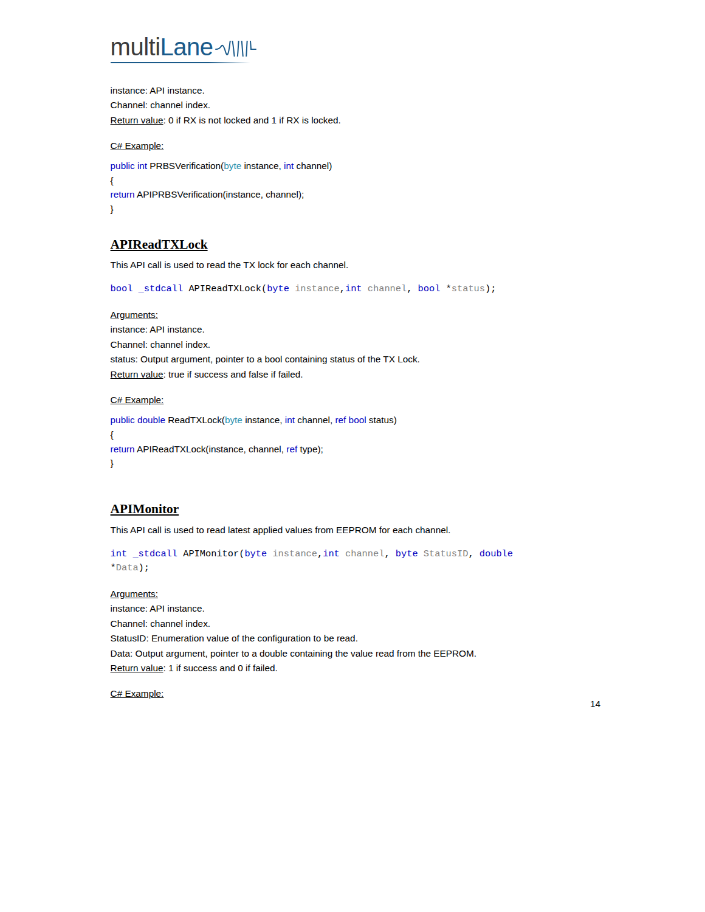multi Lane
instance: API instance.
Channel: channel index.
Return value: 0 if RX is not locked and 1 if RX is locked.
C# Example:
public int PRBSVerification(byte instance, int channel)
{
return APIPRBSVerification(instance, channel);
}
APIReadTXLock
This API call is used to read the TX lock for each channel.
bool _stdcall APIReadTXLock(byte instance,int channel, bool *status);
Arguments:
instance: API instance.
Channel: channel index.
status: Output argument, pointer to a bool containing status of the TX Lock.
Return value: true if success and false if failed.
C# Example:
public double ReadTXLock(byte instance, int channel, ref bool status)
{
return APIReadTXLock(instance, channel, ref type);
}
APIMonitor
This API call is used to read latest applied values from EEPROM for each channel.
int _stdcall APIMonitor(byte instance,int channel, byte StatusID, double
*Data);
Arguments:
instance: API instance.
Channel: channel index.
StatusID: Enumeration value of the configuration to be read.
Data: Output argument, pointer to a double containing the value read from the EEPROM.
Return value: 1 if success and 0 if failed.
C# Example:
14